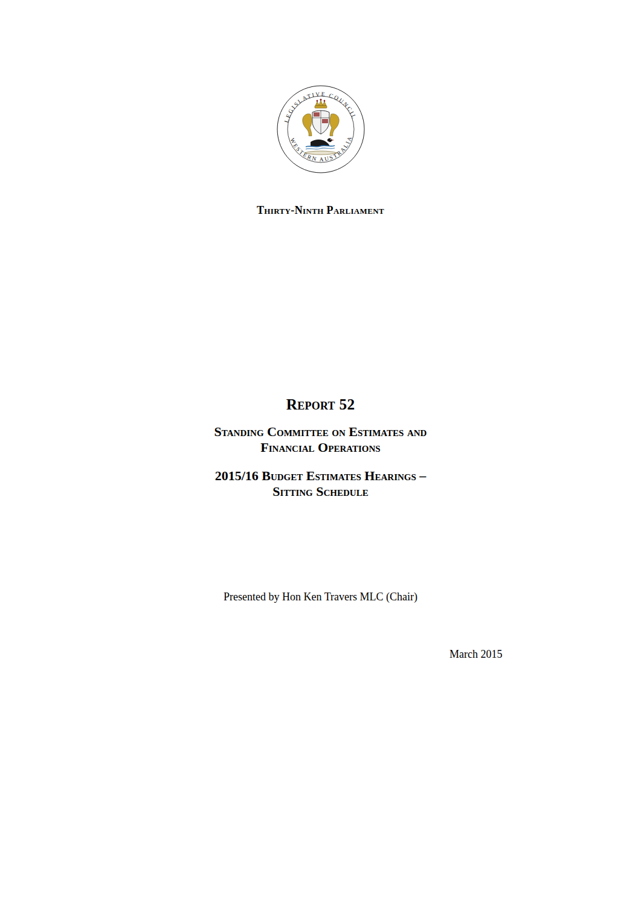Legislative Council Western Australia crest LEGISLATIVE COUNCIL WESTERN AUSTRALIA
Thirty-Ninth Parliament
Report 52
Standing Committee on Estimates and
Financial Operations
2015/16 Budget Estimates Hearings –
Sitting Schedule
Presented by Hon Ken Travers MLC (Chair)
March 2015